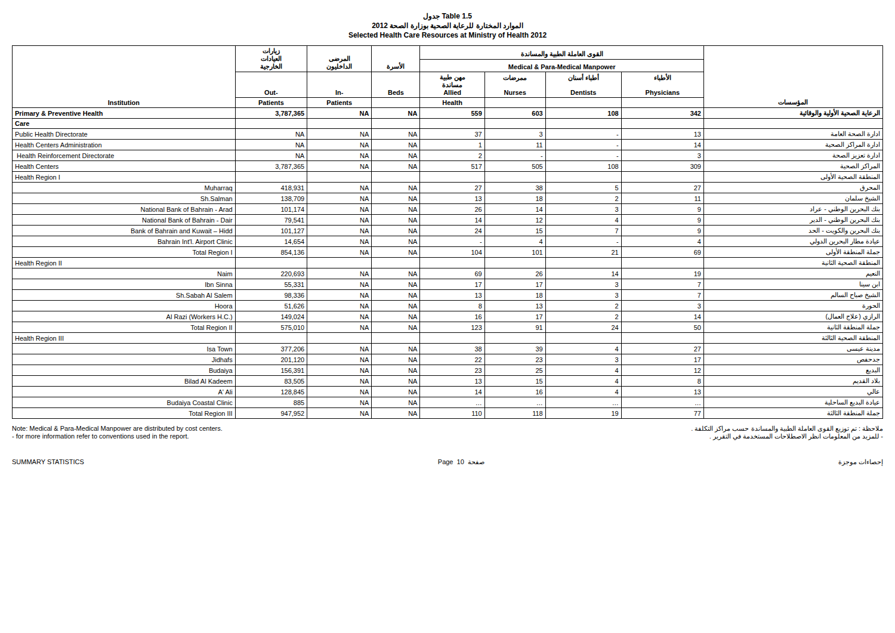جدول Table 1.5
الموارد المختارة للرعاية الصحية بوزارة الصحة 2012
Selected Health Care Resources at Ministry of Health 2012
| Institution | زيارات العيادات الخارجية | المرضى الداخليون | الأسرة | القوى العاملة الطبية والمساندة | المؤسسات |
| --- | --- | --- | --- | --- | --- |
| Medical & Para-Medical Manpower |
| Out- | In- | Beds | مهن طبية مساندة Allied | ممرضات Nurses | أطباء أسنان Dentists | الأطباء Physicians |
| Patients | Patients | | Health | | | |
| Primary & Preventive Health | 3,787,365 | NA | NA | 559 | 603 | 108 | 342 | الرعاية الصحية الأولية والوقائية |
| Care | | | | | | | | |
| Public Health Directorate | NA | NA | NA | 37 | 3 | - | 13 | ادارة الصحة العامة |
| Health Centers Administration | NA | NA | NA | 1 | 11 | - | 14 | ادارة المراكز الصحية |
| Health Reinforcement Directorate | NA | NA | NA | 2 | - | - | 3 | ادارة تعزيز الصحة |
| Health Centers | 3,787,365 | NA | NA | 517 | 505 | 108 | 309 | المراكز الصحية |
| Health Region I | | | | | | | | المنطقة الصحية الأولى |
| Muharraq | 418,931 | NA | NA | 27 | 38 | 5 | 27 | المحرق |
| Sh.Salman | 138,709 | NA | NA | 13 | 18 | 2 | 11 | الشيخ سلمان |
| National Bank of Bahrain - Arad | 101,174 | NA | NA | 26 | 14 | 3 | 9 | بنك البحرين الوطني - عراد |
| National Bank of Bahrain - Dair | 79,541 | NA | NA | 14 | 12 | 4 | 9 | بنك البحرين الوطني - الدير |
| Bank of Bahrain and Kuwait – Hidd | 101,127 | NA | NA | 24 | 15 | 7 | 9 | بنك البحرين والكويت - الحد |
| Bahrain Int'l. Airport Clinic | 14,654 | NA | NA | - | 4 | - | 4 | عيادة مطار البحرين الدولي |
| Total Region I | 854,136 | NA | NA | 104 | 101 | 21 | 69 | جملة المنطقة الأولى |
| Health Region II | | | | | | | | المنطقة الصحية الثانية |
| Naim | 220,693 | NA | NA | 69 | 26 | 14 | 19 | النعيم |
| Ibn Sinna | 55,331 | NA | NA | 17 | 17 | 3 | 7 | ابن سينا |
| Sh.Sabah Al Salem | 98,336 | NA | NA | 13 | 18 | 3 | 7 | الشيخ صباح السالم |
| Hoora | 51,626 | NA | NA | 8 | 13 | 2 | 3 | الحورة |
| Al Razi (Workers H.C.) | 149,024 | NA | NA | 16 | 17 | 2 | 14 | الرازي (علاج العمال) |
| Total Region II | 575,010 | NA | NA | 123 | 91 | 24 | 50 | جملة المنطقة الثانية |
| Health Region III | | | | | | | | المنطقة الصحية الثالثة |
| Isa Town | 377,206 | NA | NA | 38 | 39 | 4 | 27 | مدينة عيسى |
| Jidhafs | 201,120 | NA | NA | 22 | 23 | 3 | 17 | جدحفص |
| Budaiya | 156,391 | NA | NA | 23 | 25 | 4 | 12 | البديع |
| Bilad Al Kadeem | 83,505 | NA | NA | 13 | 15 | 4 | 8 | بلاد القديم |
| A' Ali | 128,845 | NA | NA | 14 | 16 | 4 | 13 | عالي |
| Budaiya Coastal Clinic | 885 | NA | NA | … | … | … | … | عيادة البديع الساحلية |
| Total Region III | 947,952 | NA | NA | 110 | 118 | 19 | 77 | جملة المنطقة الثالثة |
Note: Medical & Para-Medical Manpower are distributed by cost centers. ملاحظة : تم توزيع القوى العاملة الطبية والمساندة حسب مراكز التكلفة .
- for more information refer to conventions used in the report. - للمزيد من المعلومات انظر الاصطلاحات المستخدمة في التقرير .
SUMMARY STATISTICS Page 10 صفحة إحصاءات موجزة